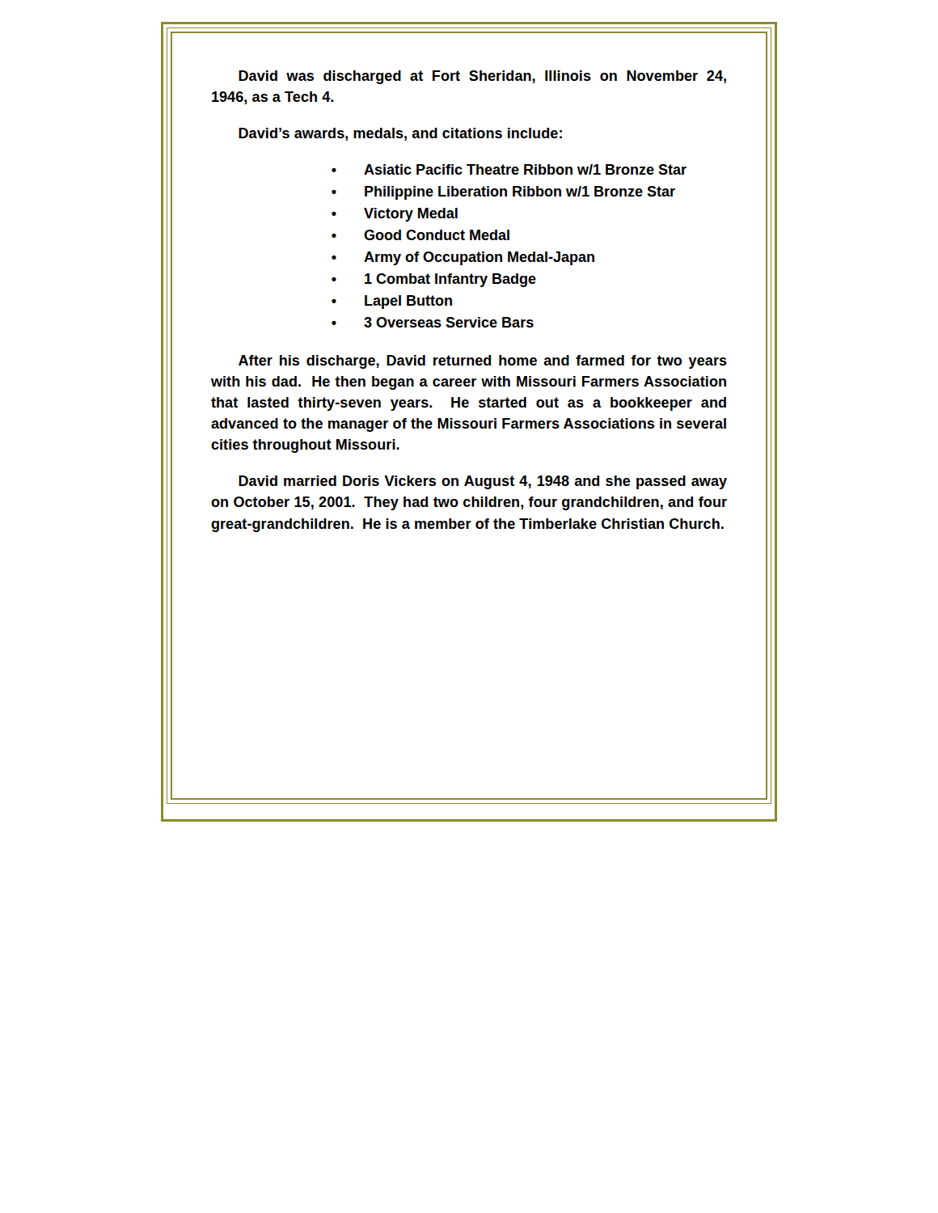David was discharged at Fort Sheridan, Illinois on November 24, 1946, as a Tech 4.
David’s awards, medals, and citations include:
•Asiatic Pacific Theatre Ribbon w/1 Bronze Star
•Philippine Liberation Ribbon w/1 Bronze Star
•Victory Medal
•Good Conduct Medal
•Army of Occupation Medal-Japan
•1 Combat Infantry Badge
•Lapel Button
•3 Overseas Service Bars
After his discharge, David returned home and farmed for two years with his dad. He then began a career with Missouri Farmers Association that lasted thirty-seven years. He started out as a bookkeeper and advanced to the manager of the Missouri Farmers Associations in several cities throughout Missouri.
David married Doris Vickers on August 4, 1948 and she passed away on October 15, 2001. They had two children, four grandchildren, and four great-grandchildren. He is a member of the Timberlake Christian Church.